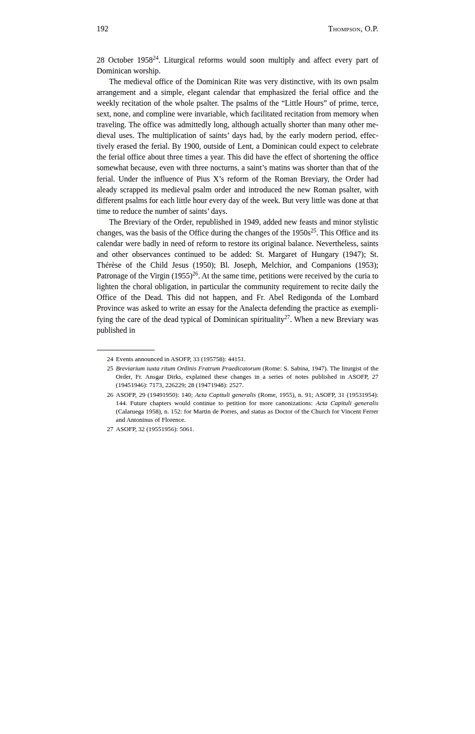192 Thompson, O.P.
28 October 195824. Liturgical reforms would soon multiply and affect every part of Dominican worship.
The medieval office of the Dominican Rite was very distinctive, with its own psalm arrangement and a simple, elegant calendar that emphasized the ferial office and the weekly recitation of the whole psalter. The psalms of the “Little Hours” of prime, terce, sext, none, and compline were invariable, which facilitated recitation from memory when traveling. The office was admittedly long, although actually shorter than many other medieval uses. The multiplication of saints’ days had, by the early modern period, effectively erased the ferial. By 1900, outside of Lent, a Dominican could expect to celebrate the ferial office about three times a year. This did have the effect of shortening the office somewhat because, even with three nocturns, a saint’s matins was shorter than that of the ferial. Under the influence of Pius X’s reform of the Roman Breviary, the Order had aleady scrapped its medieval psalm order and introduced the new Roman psalter, with different psalms for each little hour every day of the week. But very little was done at that time to reduce the number of saints’ days.
The Breviary of the Order, republished in 1949, added new feasts and minor stylistic changes, was the basis of the Office during the changes of the 1950s25. This Office and its calendar were badly in need of reform to restore its original balance. Nevertheless, saints and other observances continued to be added: St. Margaret of Hungary (1947); St. Thérèse of the Child Jesus (1950); Bl. Joseph, Melchior, and Companions (1953); Patronage of the Virgin (1955)26. At the same time, petitions were received by the curia to lighten the choral obligation, in particular the community requirement to recite daily the Office of the Dead. This did not happen, and Fr. Abel Redigonda of the Lombard Province was asked to write an essay for the Analecta defending the practice as exemplifying the care of the dead typical of Dominican spirituality27. When a new Breviary was published in
24 Events announced in ASOFP, 33 (195758): 44151.
25 Breviarium iuxta ritum Ordinis Fratrum Praedicatorum (Rome: S. Sabina, 1947). The liturgist of the Order, Fr. Ansgar Dirks, explained these changes in a series of notes published in ASOFP, 27 (19451946): 7173, 226229; 28 (19471948): 2527.
26 ASOFP, 29 (19491950): 140; Acta Capituli generalis (Rome, 1955), n. 91; ASOFP, 31 (19531954): 144. Future chapters would continue to petition for more canonizations: Acta Capituli generalis (Calaruega 1958), n. 152: for Martin de Porres, and status as Doctor of the Church for Vincent Ferrer and Antoninus of Florence.
27 ASOFP, 32 (19551956): 5061.